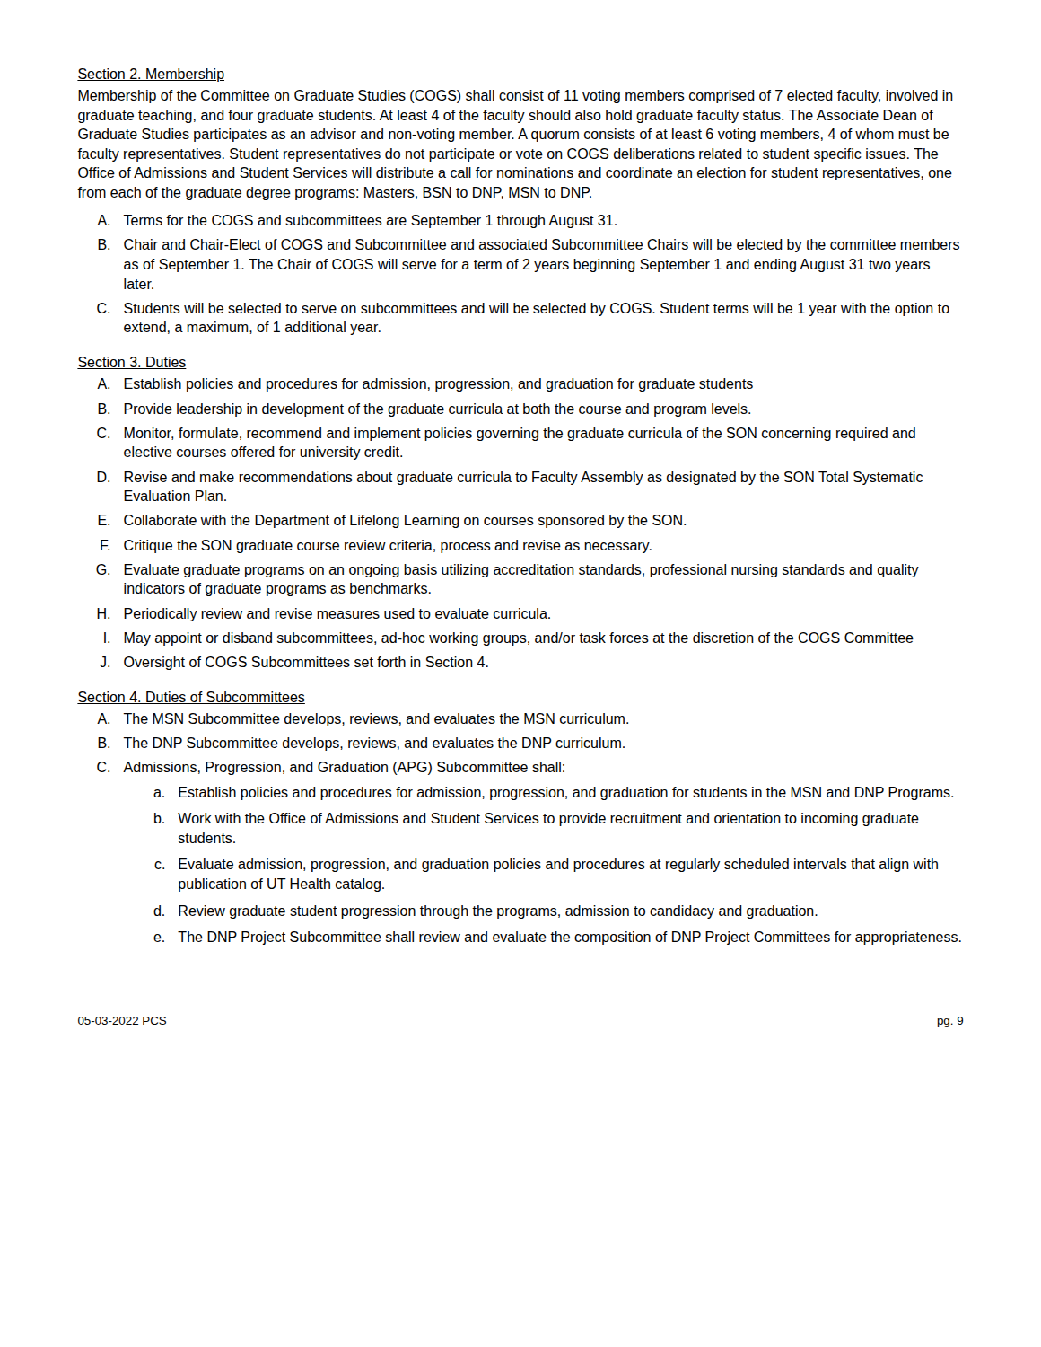Section 2. Membership
Membership of the Committee on Graduate Studies (COGS) shall consist of 11 voting members comprised of 7 elected faculty, involved in graduate teaching, and four graduate students. At least 4 of the faculty should also hold graduate faculty status. The Associate Dean of Graduate Studies participates as an advisor and non-voting member. A quorum consists of at least 6 voting members, 4 of whom must be faculty representatives. Student representatives do not participate or vote on COGS deliberations related to student specific issues. The Office of Admissions and Student Services will distribute a call for nominations and coordinate an election for student representatives, one from each of the graduate degree programs: Masters, BSN to DNP, MSN to DNP.
Terms for the COGS and subcommittees are September 1 through August 31.
Chair and Chair-Elect of COGS and Subcommittee and associated Subcommittee Chairs will be elected by the committee members as of September 1. The Chair of COGS will serve for a term of 2 years beginning September 1 and ending August 31 two years later.
Students will be selected to serve on subcommittees and will be selected by COGS. Student terms will be 1 year with the option to extend, a maximum, of 1 additional year.
Section 3. Duties
Establish policies and procedures for admission, progression, and graduation for graduate students
Provide leadership in development of the graduate curricula at both the course and program levels.
Monitor, formulate, recommend and implement policies governing the graduate curricula of the SON concerning required and elective courses offered for university credit.
Revise and make recommendations about graduate curricula to Faculty Assembly as designated by the SON Total Systematic Evaluation Plan.
Collaborate with the Department of Lifelong Learning on courses sponsored by the SON.
Critique the SON graduate course review criteria, process and revise as necessary.
Evaluate graduate programs on an ongoing basis utilizing accreditation standards, professional nursing standards and quality indicators of graduate programs as benchmarks.
Periodically review and revise measures used to evaluate curricula.
May appoint or disband subcommittees, ad-hoc working groups, and/or task forces at the discretion of the COGS Committee
Oversight of COGS Subcommittees set forth in Section 4.
Section 4. Duties of Subcommittees
The MSN Subcommittee develops, reviews, and evaluates the MSN curriculum.
The DNP Subcommittee develops, reviews, and evaluates the DNP curriculum.
Admissions, Progression, and Graduation (APG) Subcommittee shall:
Establish policies and procedures for admission, progression, and graduation for students in the MSN and DNP Programs.
Work with the Office of Admissions and Student Services to provide recruitment and orientation to incoming graduate students.
Evaluate admission, progression, and graduation policies and procedures at regularly scheduled intervals that align with publication of UT Health catalog.
Review graduate student progression through the programs, admission to candidacy and graduation.
The DNP Project Subcommittee shall review and evaluate the composition of DNP Project Committees for appropriateness.
05-03-2022 PCS pg. 9